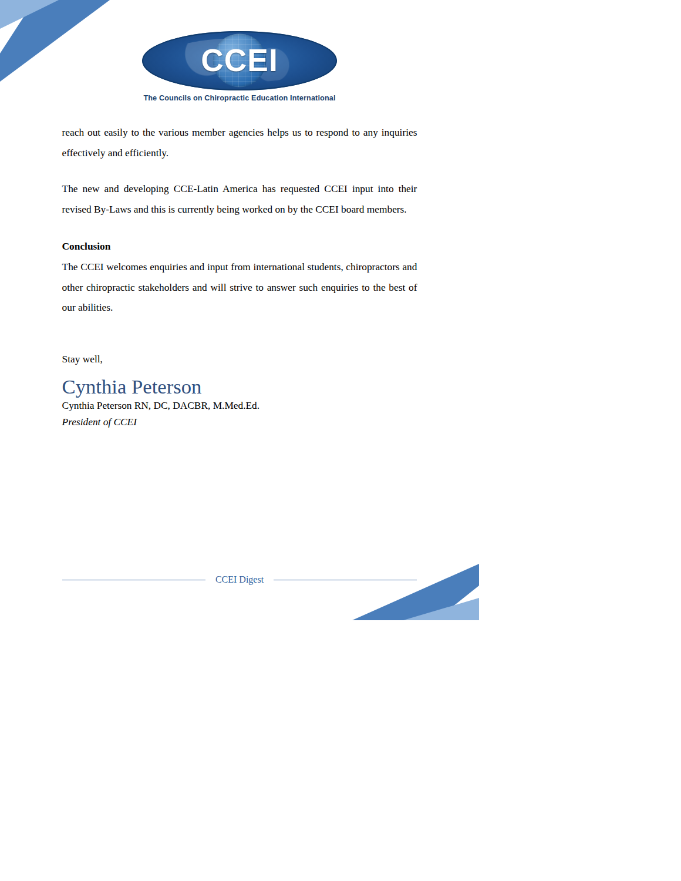CCEI
The Councils on Chiropractic Education International
reach out easily to the various member agencies helps us to respond to any inquiries effectively and efficiently.
The new and developing CCE-Latin America has requested CCEI input into their revised By-Laws and this is currently being worked on by the CCEI board members.
Conclusion
The CCEI welcomes enquiries and input from international students, chiropractors and other chiropractic stakeholders and will strive to answer such enquiries to the best of our abilities.
Stay well,
Cynthia Peterson
Cynthia Peterson RN, DC, DACBR, M.Med.Ed.
President of CCEI
CCEI Digest